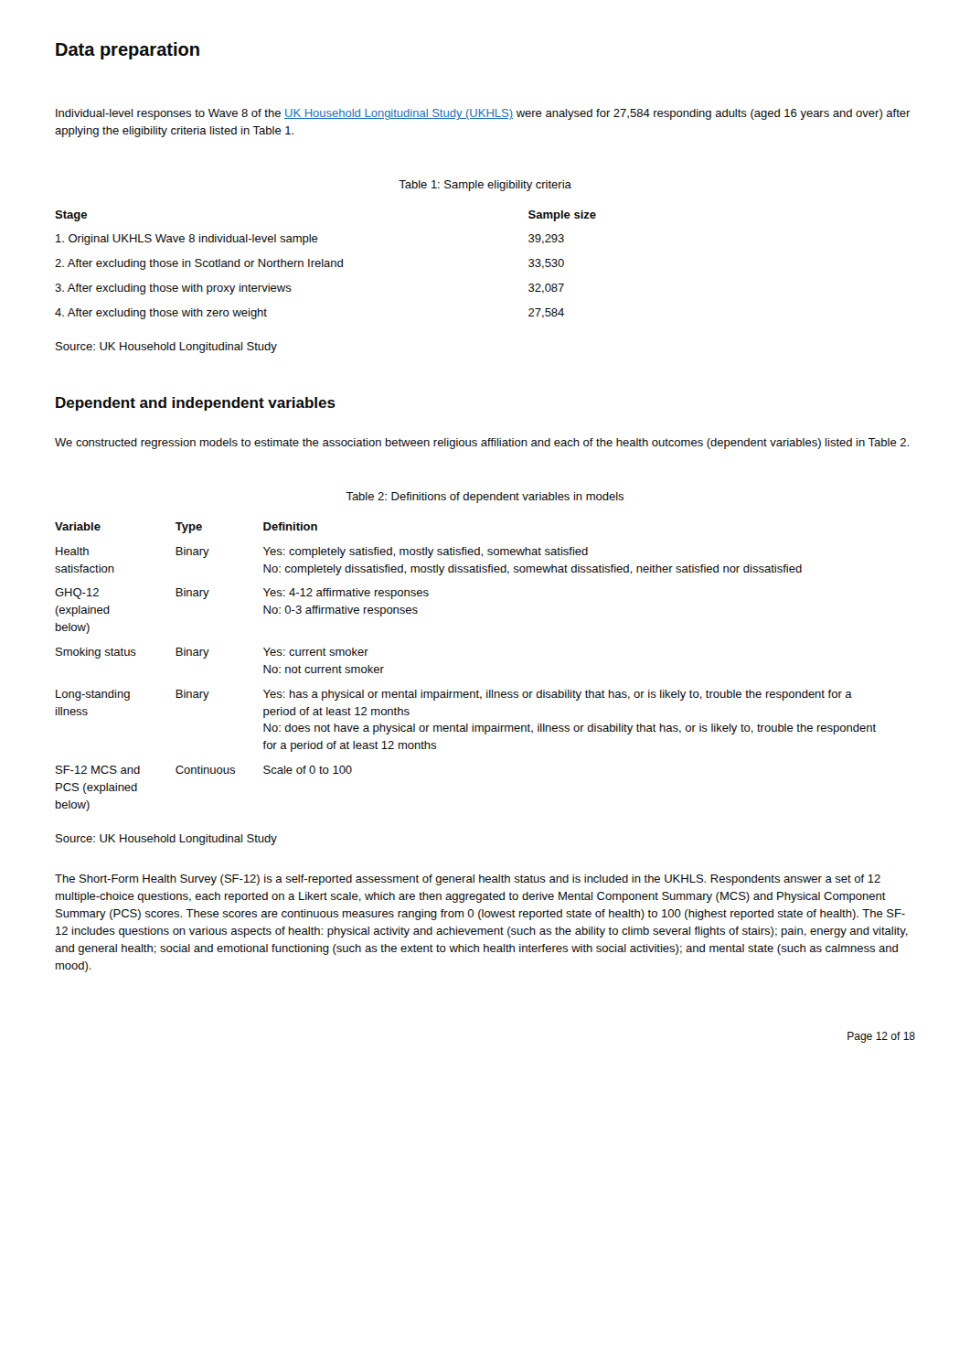Data preparation
Individual-level responses to Wave 8 of the UK Household Longitudinal Study (UKHLS) were analysed for 27,584 responding adults (aged 16 years and over) after applying the eligibility criteria listed in Table 1.
Table 1: Sample eligibility criteria
| Stage | Sample size |
| --- | --- |
| 1. Original UKHLS Wave 8 individual-level sample | 39,293 |
| 2. After excluding those in Scotland or Northern Ireland | 33,530 |
| 3. After excluding those with proxy interviews | 32,087 |
| 4. After excluding those with zero weight | 27,584 |
Source: UK Household Longitudinal Study
Dependent and independent variables
We constructed regression models to estimate the association between religious affiliation and each of the health outcomes (dependent variables) listed in Table 2.
Table 2: Definitions of dependent variables in models
| Variable | Type | Definition |
| --- | --- | --- |
| Health satisfaction | Binary | Yes: completely satisfied, mostly satisfied, somewhat satisfied No: completely dissatisfied, mostly dissatisfied, somewhat dissatisfied, neither satisfied nor dissatisfied |
| GHQ-12 (explained below) | Binary | Yes: 4-12 affirmative responses No: 0-3 affirmative responses |
| Smoking status | Binary | Yes: current smoker No: not current smoker |
| Long-standing illness | Binary | Yes: has a physical or mental impairment, illness or disability that has, or is likely to, trouble the respondent for a period of at least 12 months No: does not have a physical or mental impairment, illness or disability that has, or is likely to, trouble the respondent for a period of at least 12 months |
| SF-12 MCS and PCS (explained below) | Continuous | Scale of 0 to 100 |
Source: UK Household Longitudinal Study
The Short-Form Health Survey (SF-12) is a self-reported assessment of general health status and is included in the UKHLS. Respondents answer a set of 12 multiple-choice questions, each reported on a Likert scale, which are then aggregated to derive Mental Component Summary (MCS) and Physical Component Summary (PCS) scores. These scores are continuous measures ranging from 0 (lowest reported state of health) to 100 (highest reported state of health). The SF-12 includes questions on various aspects of health: physical activity and achievement (such as the ability to climb several flights of stairs); pain, energy and vitality, and general health; social and emotional functioning (such as the extent to which health interferes with social activities); and mental state (such as calmness and mood).
Page 12 of 18